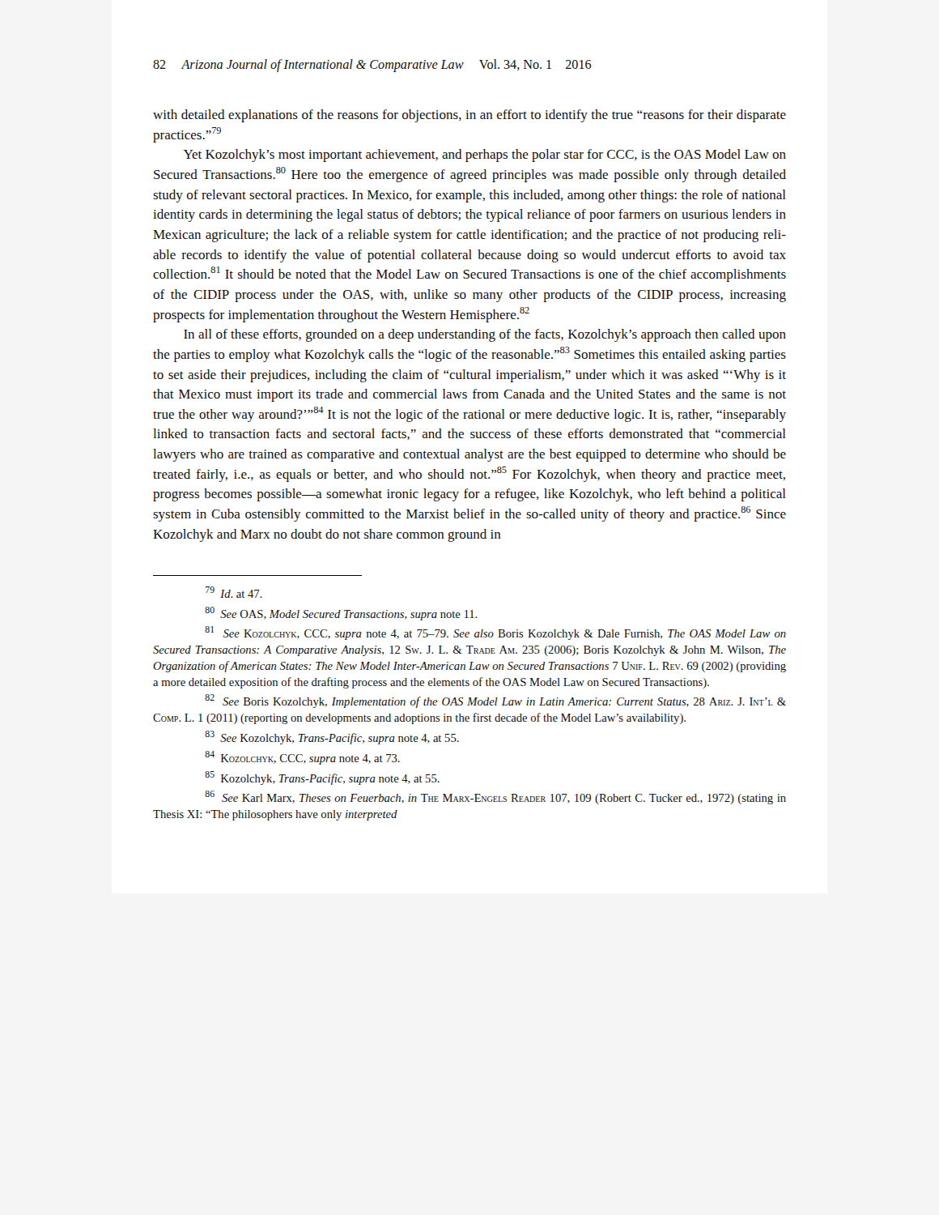82 Arizona Journal of International & Comparative Law Vol. 34, No. 1 2016
with detailed explanations of the reasons for objections, in an effort to identify the true “reasons for their disparate practices.”79
Yet Kozolchyk’s most important achievement, and perhaps the polar star for CCC, is the OAS Model Law on Secured Transactions.80 Here too the emergence of agreed principles was made possible only through detailed study of relevant sectoral practices. In Mexico, for example, this included, among other things: the role of national identity cards in determining the legal status of debtors; the typical reliance of poor farmers on usurious lenders in Mexican agriculture; the lack of a reliable system for cattle identification; and the practice of not producing reliable records to identify the value of potential collateral because doing so would undercut efforts to avoid tax collection.81 It should be noted that the Model Law on Secured Transactions is one of the chief accomplishments of the CIDIP process under the OAS, with, unlike so many other products of the CIDIP process, increasing prospects for implementation throughout the Western Hemisphere.82
In all of these efforts, grounded on a deep understanding of the facts, Kozolchyk’s approach then called upon the parties to employ what Kozolchyk calls the “logic of the reasonable.”83 Sometimes this entailed asking parties to set aside their prejudices, including the claim of “cultural imperialism,” under which it was asked “‘Why is it that Mexico must import its trade and commercial laws from Canada and the United States and the same is not true the other way around?’”84 It is not the logic of the rational or mere deductive logic. It is, rather, “inseparably linked to transaction facts and sectoral facts,” and the success of these efforts demonstrated that “commercial lawyers who are trained as comparative and contextual analyst are the best equipped to determine who should be treated fairly, i.e., as equals or better, and who should not.”85 For Kozolchyk, when theory and practice meet, progress becomes possible—a somewhat ironic legacy for a refugee, like Kozolchyk, who left behind a political system in Cuba ostensibly committed to the Marxist belief in the so-called unity of theory and practice.86 Since Kozolchyk and Marx no doubt do not share common ground in
79 Id. at 47.
80 See OAS, Model Secured Transactions, supra note 11.
81 See Kozolchyk, CCC, supra note 4, at 75–79. See also Boris Kozolchyk & Dale Furnish, The OAS Model Law on Secured Transactions: A Comparative Analysis, 12 Sw. J. L. & Trade Am. 235 (2006); Boris Kozolchyk & John M. Wilson, The Organization of American States: The New Model Inter-American Law on Secured Transactions 7 Unif. L. Rev. 69 (2002) (providing a more detailed exposition of the drafting process and the elements of the OAS Model Law on Secured Transactions).
82 See Boris Kozolchyk, Implementation of the OAS Model Law in Latin America: Current Status, 28 Ariz. J. Int’l & Comp. L. 1 (2011) (reporting on developments and adoptions in the first decade of the Model Law’s availability).
83 See Kozolchyk, Trans-Pacific, supra note 4, at 55.
84 Kozolchyk, CCC, supra note 4, at 73.
85 Kozolchyk, Trans-Pacific, supra note 4, at 55.
86 See Karl Marx, Theses on Feuerbach, in The Marx-Engels Reader 107, 109 (Robert C. Tucker ed., 1972) (stating in Thesis XI: “The philosophers have only interpreted